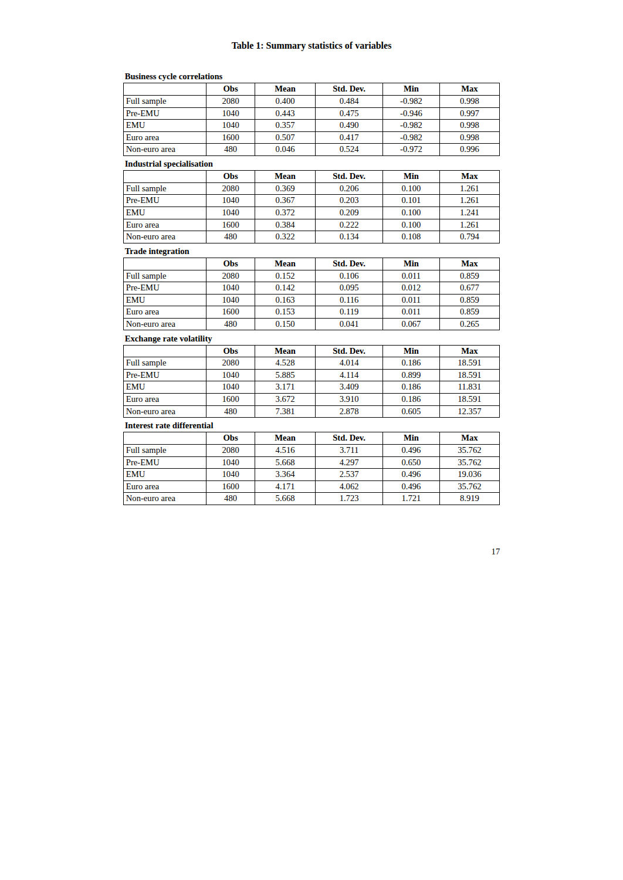Table 1: Summary statistics of variables
Business cycle correlations
| | Obs | Mean | Std. Dev. | Min | Max |
| --- | --- | --- | --- | --- | --- |
| Full sample | 2080 | 0.400 | 0.484 | -0.982 | 0.998 |
| Pre-EMU | 1040 | 0.443 | 0.475 | -0.946 | 0.997 |
| EMU | 1040 | 0.357 | 0.490 | -0.982 | 0.998 |
| Euro area | 1600 | 0.507 | 0.417 | -0.982 | 0.998 |
| Non-euro area | 480 | 0.046 | 0.524 | -0.972 | 0.996 |
Industrial specialisation
| | Obs | Mean | Std. Dev. | Min | Max |
| --- | --- | --- | --- | --- | --- |
| Full sample | 2080 | 0.369 | 0.206 | 0.100 | 1.261 |
| Pre-EMU | 1040 | 0.367 | 0.203 | 0.101 | 1.261 |
| EMU | 1040 | 0.372 | 0.209 | 0.100 | 1.241 |
| Euro area | 1600 | 0.384 | 0.222 | 0.100 | 1.261 |
| Non-euro area | 480 | 0.322 | 0.134 | 0.108 | 0.794 |
Trade integration
| | Obs | Mean | Std. Dev. | Min | Max |
| --- | --- | --- | --- | --- | --- |
| Full sample | 2080 | 0.152 | 0.106 | 0.011 | 0.859 |
| Pre-EMU | 1040 | 0.142 | 0.095 | 0.012 | 0.677 |
| EMU | 1040 | 0.163 | 0.116 | 0.011 | 0.859 |
| Euro area | 1600 | 0.153 | 0.119 | 0.011 | 0.859 |
| Non-euro area | 480 | 0.150 | 0.041 | 0.067 | 0.265 |
Exchange rate volatility
| | Obs | Mean | Std. Dev. | Min | Max |
| --- | --- | --- | --- | --- | --- |
| Full sample | 2080 | 4.528 | 4.014 | 0.186 | 18.591 |
| Pre-EMU | 1040 | 5.885 | 4.114 | 0.899 | 18.591 |
| EMU | 1040 | 3.171 | 3.409 | 0.186 | 11.831 |
| Euro area | 1600 | 3.672 | 3.910 | 0.186 | 18.591 |
| Non-euro area | 480 | 7.381 | 2.878 | 0.605 | 12.357 |
Interest rate differential
| | Obs | Mean | Std. Dev. | Min | Max |
| --- | --- | --- | --- | --- | --- |
| Full sample | 2080 | 4.516 | 3.711 | 0.496 | 35.762 |
| Pre-EMU | 1040 | 5.668 | 4.297 | 0.650 | 35.762 |
| EMU | 1040 | 3.364 | 2.537 | 0.496 | 19.036 |
| Euro area | 1600 | 4.171 | 4.062 | 0.496 | 35.762 |
| Non-euro area | 480 | 5.668 | 1.723 | 1.721 | 8.919 |
17